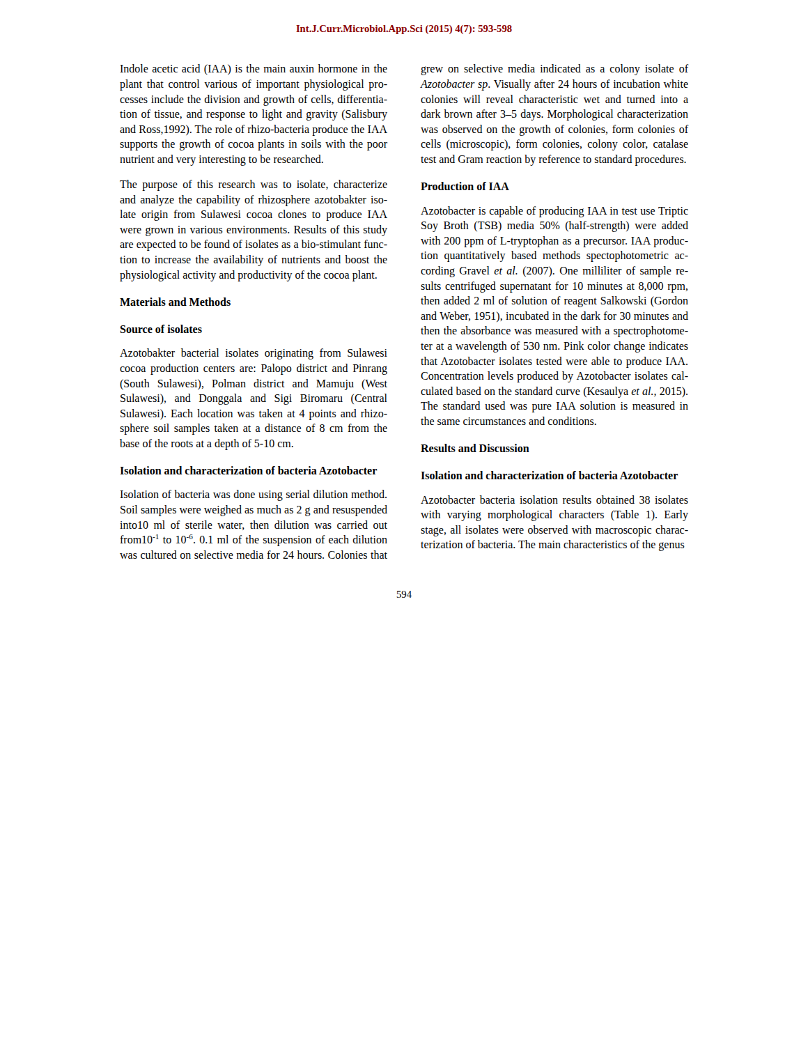Int.J.Curr.Microbiol.App.Sci (2015) 4(7): 593-598
Indole acetic acid (IAA) is the main auxin hormone in the plant that control various of important physiological processes include the division and growth of cells, differentiation of tissue, and response to light and gravity (Salisbury and Ross,1992). The role of rhizo-bacteria produce the IAA supports the growth of cocoa plants in soils with the poor nutrient and very interesting to be researched.
The purpose of this research was to isolate, characterize and analyze the capability of rhizosphere azotobakter isolate origin from Sulawesi cocoa clones to produce IAA were grown in various environments. Results of this study are expected to be found of isolates as a bio-stimulant function to increase the availability of nutrients and boost the physiological activity and productivity of the cocoa plant.
Materials and Methods
Source of isolates
Azotobakter bacterial isolates originating from Sulawesi cocoa production centers are: Palopo district and Pinrang (South Sulawesi), Polman district and Mamuju (West Sulawesi), and Donggala and Sigi Biromaru (Central Sulawesi). Each location was taken at 4 points and rhizosphere soil samples taken at a distance of 8 cm from the base of the roots at a depth of 5-10 cm.
Isolation and characterization of bacteria Azotobacter
Isolation of bacteria was done using serial dilution method. Soil samples were weighed as much as 2 g and resuspended into10 ml of sterile water, then dilution was carried out from10-1 to 10-6. 0.1 ml of the suspension of each dilution was cultured on selective media for 24 hours. Colonies that grew on selective media indicated as a colony isolate of Azotobacter sp. Visually after 24 hours of incubation white colonies will reveal characteristic wet and turned into a dark brown after 3–5 days. Morphological characterization was observed on the growth of colonies, form colonies of cells (microscopic), form colonies, colony color, catalase test and Gram reaction by reference to standard procedures.
Production of IAA
Azotobacter is capable of producing IAA in test use Triptic Soy Broth (TSB) media 50% (half-strength) were added with 200 ppm of L-tryptophan as a precursor. IAA production quantitatively based methods spectophotometric according Gravel et al. (2007). One milliliter of sample results centrifuged supernatant for 10 minutes at 8,000 rpm, then added 2 ml of solution of reagent Salkowski (Gordon and Weber, 1951), incubated in the dark for 30 minutes and then the absorbance was measured with a spectrophotometer at a wavelength of 530 nm. Pink color change indicates that Azotobacter isolates tested were able to produce IAA. Concentration levels produced by Azotobacter isolates calculated based on the standard curve (Kesaulya et al., 2015). The standard used was pure IAA solution is measured in the same circumstances and conditions.
Results and Discussion
Isolation and characterization of bacteria Azotobacter
Azotobacter bacteria isolation results obtained 38 isolates with varying morphological characters (Table 1). Early stage, all isolates were observed with macroscopic characterization of bacteria. The main characteristics of the genus
594